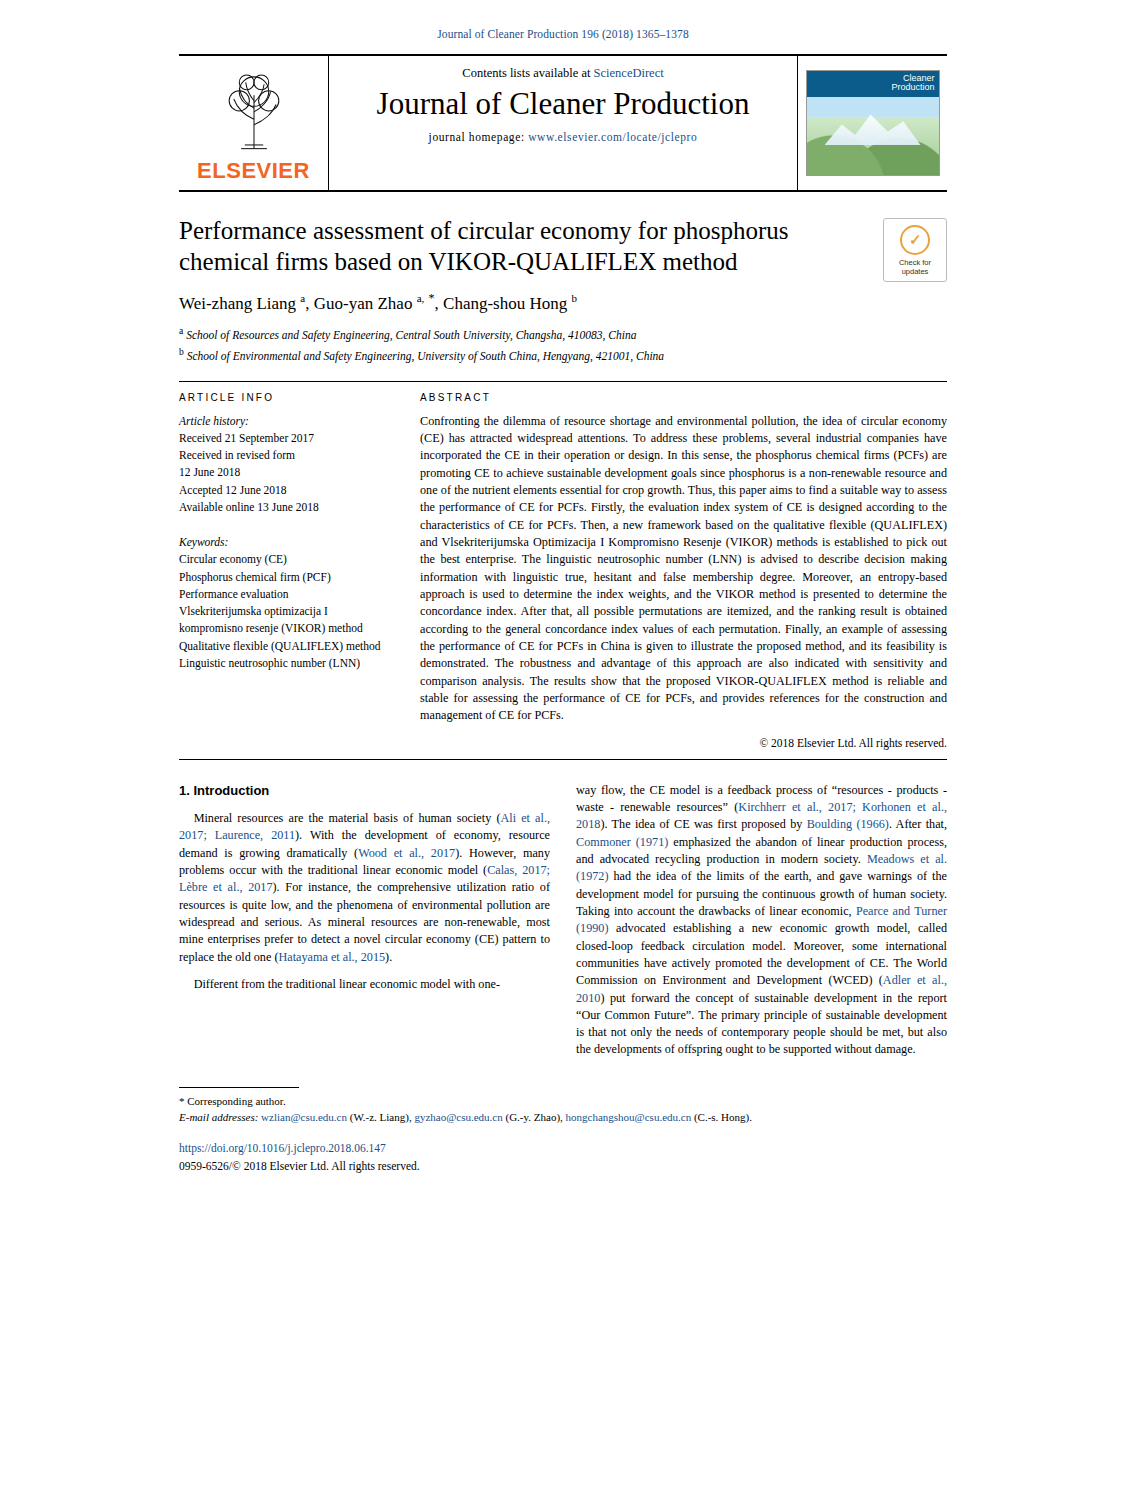Journal of Cleaner Production 196 (2018) 1365–1378
ELSEVIER
Contents lists available at ScienceDirect
Journal of Cleaner Production
journal homepage: www.elsevier.com/locate/jclepro
Cleaner
Production
Performance assessment of circular economy for phosphorus chemical firms based on VIKOR-QUALIFLEX method
✓
Check for
updates
Wei-zhang Liang a, Guo-yan Zhao a, *, Chang-shou Hong b
a School of Resources and Safety Engineering, Central South University, Changsha, 410083, China
b School of Environmental and Safety Engineering, University of South China, Hengyang, 421001, China
Article info
Article history:
Received 21 September 2017
Received in revised form
12 June 2018
Accepted 12 June 2018
Available online 13 June 2018
Keywords:
Circular economy (CE)
Phosphorus chemical firm (PCF)
Performance evaluation
Vlsekriterijumska optimizacija I
kompromisno resenje (VIKOR) method
Qualitative flexible (QUALIFLEX) method
Linguistic neutrosophic number (LNN)
Abstract
Confronting the dilemma of resource shortage and environmental pollution, the idea of circular economy (CE) has attracted widespread attentions. To address these problems, several industrial companies have incorporated the CE in their operation or design. In this sense, the phosphorus chemical firms (PCFs) are promoting CE to achieve sustainable development goals since phosphorus is a non-renewable resource and one of the nutrient elements essential for crop growth. Thus, this paper aims to find a suitable way to assess the performance of CE for PCFs. Firstly, the evaluation index system of CE is designed according to the characteristics of CE for PCFs. Then, a new framework based on the qualitative flexible (QUALIFLEX) and Vlsekriterijumska Optimizacija I Kompromisno Resenje (VIKOR) methods is established to pick out the best enterprise. The linguistic neutrosophic number (LNN) is advised to describe decision making information with linguistic true, hesitant and false membership degree. Moreover, an entropy-based approach is used to determine the index weights, and the VIKOR method is presented to determine the concordance index. After that, all possible permutations are itemized, and the ranking result is obtained according to the general concordance index values of each permutation. Finally, an example of assessing the performance of CE for PCFs in China is given to illustrate the proposed method, and its feasibility is demonstrated. The robustness and advantage of this approach are also indicated with sensitivity and comparison analysis. The results show that the proposed VIKOR-QUALIFLEX method is reliable and stable for assessing the performance of CE for PCFs, and provides references for the construction and management of CE for PCFs.
© 2018 Elsevier Ltd. All rights reserved.
1. Introduction
Mineral resources are the material basis of human society (Ali et al., 2017; Laurence, 2011). With the development of economy, resource demand is growing dramatically (Wood et al., 2017). However, many problems occur with the traditional linear economic model (Calas, 2017; Lèbre et al., 2017). For instance, the comprehensive utilization ratio of resources is quite low, and the phenomena of environmental pollution are widespread and serious. As mineral resources are non-renewable, most mine enterprises prefer to detect a novel circular economy (CE) pattern to replace the old one (Hatayama et al., 2015).
Different from the traditional linear economic model with one-
way flow, the CE model is a feedback process of “resources - products - waste - renewable resources” (Kirchherr et al., 2017; Korhonen et al., 2018). The idea of CE was first proposed by Boulding (1966). After that, Commoner (1971) emphasized the abandon of linear production process, and advocated recycling production in modern society. Meadows et al. (1972) had the idea of the limits of the earth, and gave warnings of the development model for pursuing the continuous growth of human society. Taking into account the drawbacks of linear economic, Pearce and Turner (1990) advocated establishing a new economic growth model, called closed-loop feedback circulation model. Moreover, some international communities have actively promoted the development of CE. The World Commission on Environment and Development (WCED) (Adler et al., 2010) put forward the concept of sustainable development in the report “Our Common Future”. The primary principle of sustainable development is that not only the needs of contemporary people should be met, but also the developments of offspring ought to be supported without damage.
* Corresponding author.
E-mail addresses: wzlian@csu.edu.cn (W.-z. Liang), gyzhao@csu.edu.cn (G.-y. Zhao), hongchangshou@csu.edu.cn (C.-s. Hong).
https://doi.org/10.1016/j.jclepro.2018.06.147
0959-6526/© 2018 Elsevier Ltd. All rights reserved.